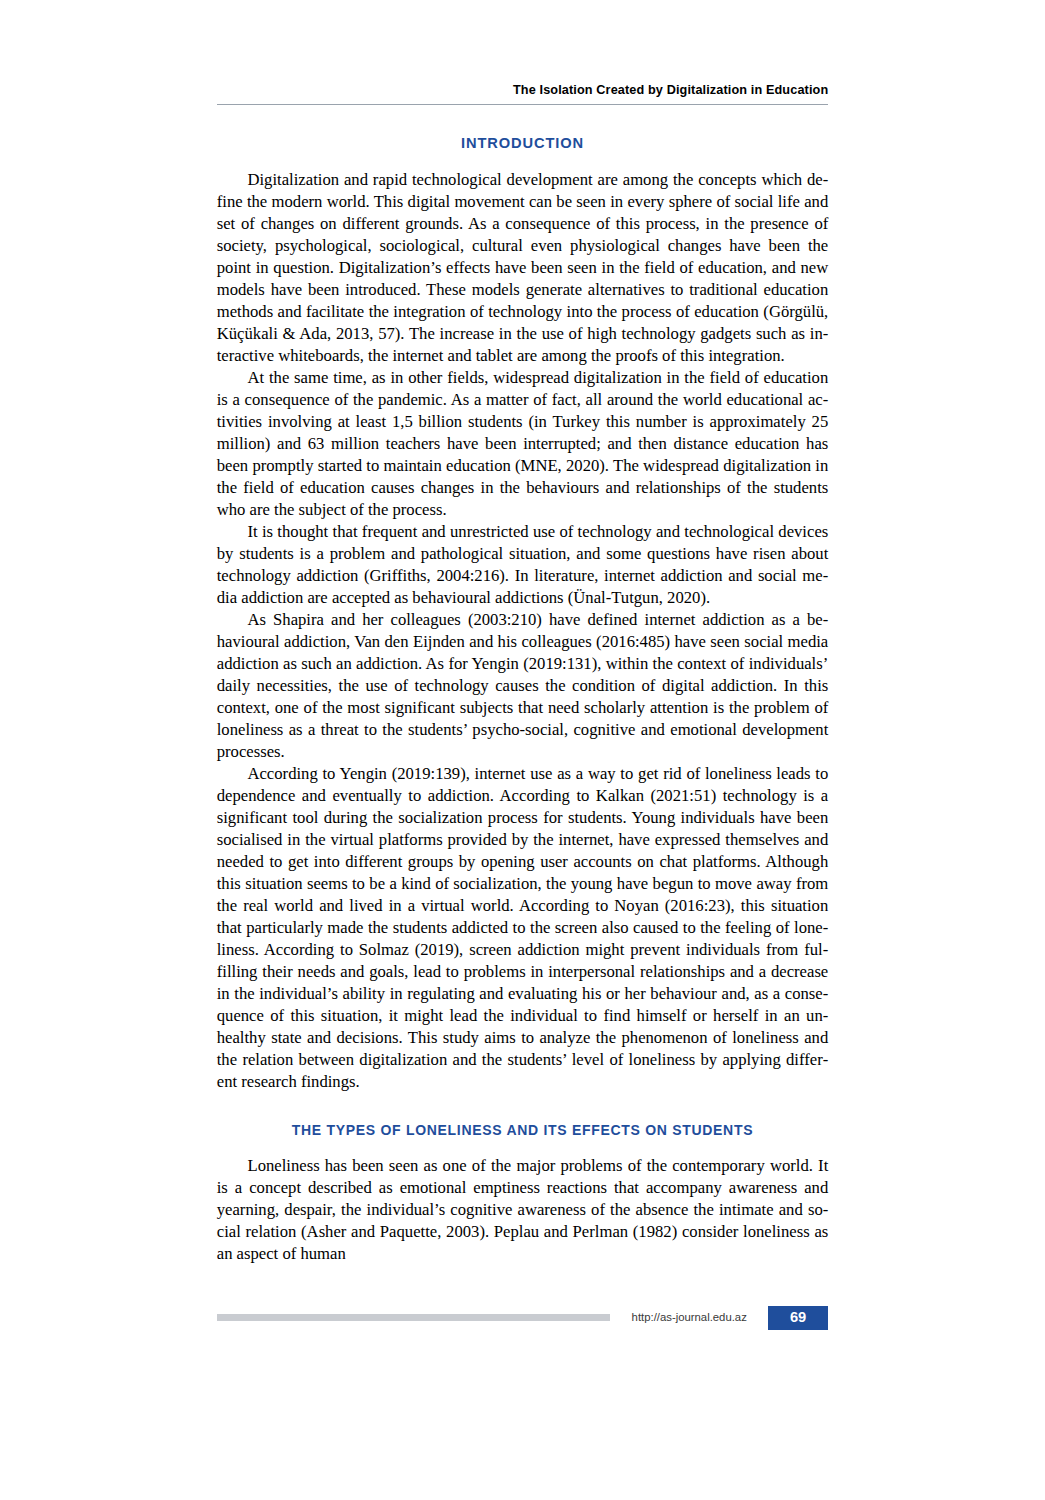The Isolation Created by Digitalization in Education
INTRODUCTION
Digitalization and rapid technological development are among the concepts which define the modern world. This digital movement can be seen in every sphere of social life and set of changes on different grounds. As a consequence of this process, in the presence of society, psychological, sociological, cultural even physiological changes have been the point in question. Digitalization’s effects have been seen in the field of education, and new models have been introduced. These models generate alternatives to traditional education methods and facilitate the integration of technology into the process of education (Görgülü, Küçükali & Ada, 2013, 57). The increase in the use of high technology gadgets such as interactive whiteboards, the internet and tablet are among the proofs of this integration.
At the same time, as in other fields, widespread digitalization in the field of education is a consequence of the pandemic. As a matter of fact, all around the world educational activities involving at least 1,5 billion students (in Turkey this number is approximately 25 million) and 63 million teachers have been interrupted; and then distance education has been promptly started to maintain education (MNE, 2020). The widespread digitalization in the field of education causes changes in the behaviours and relationships of the students who are the subject of the process.
It is thought that frequent and unrestricted use of technology and technological devices by students is a problem and pathological situation, and some questions have risen about technology addiction (Griffiths, 2004:216). In literature, internet addiction and social media addiction are accepted as behavioural addictions (Ünal-Tutgun, 2020).
As Shapira and her colleagues (2003:210) have defined internet addiction as a behavioural addiction, Van den Eijnden and his colleagues (2016:485) have seen social media addiction as such an addiction. As for Yengin (2019:131), within the context of individuals’ daily necessities, the use of technology causes the condition of digital addiction. In this context, one of the most significant subjects that need scholarly attention is the problem of loneliness as a threat to the students’ psycho-social, cognitive and emotional development processes.
According to Yengin (2019:139), internet use as a way to get rid of loneliness leads to dependence and eventually to addiction. According to Kalkan (2021:51) technology is a significant tool during the socialization process for students. Young individuals have been socialised in the virtual platforms provided by the internet, have expressed themselves and needed to get into different groups by opening user accounts on chat platforms. Although this situation seems to be a kind of socialization, the young have begun to move away from the real world and lived in a virtual world. According to Noyan (2016:23), this situation that particularly made the students addicted to the screen also caused to the feeling of loneliness. According to Solmaz (2019), screen addiction might prevent individuals from fulfilling their needs and goals, lead to problems in interpersonal relationships and a decrease in the individual’s ability in regulating and evaluating his or her behaviour and, as a consequence of this situation, it might lead the individual to find himself or herself in an unhealthy state and decisions. This study aims to analyze the phenomenon of loneliness and the relation between digitalization and the students’ level of loneliness by applying different research findings.
THE TYPES OF LONELINESS AND ITS EFFECTS ON STUDENTS
Loneliness has been seen as one of the major problems of the contemporary world. It is a concept described as emotional emptiness reactions that accompany awareness and yearning, despair, the individual’s cognitive awareness of the absence the intimate and social relation (Asher and Paquette, 2003). Peplau and Perlman (1982) consider loneliness as an aspect of human
http://as-journal.edu.az
69